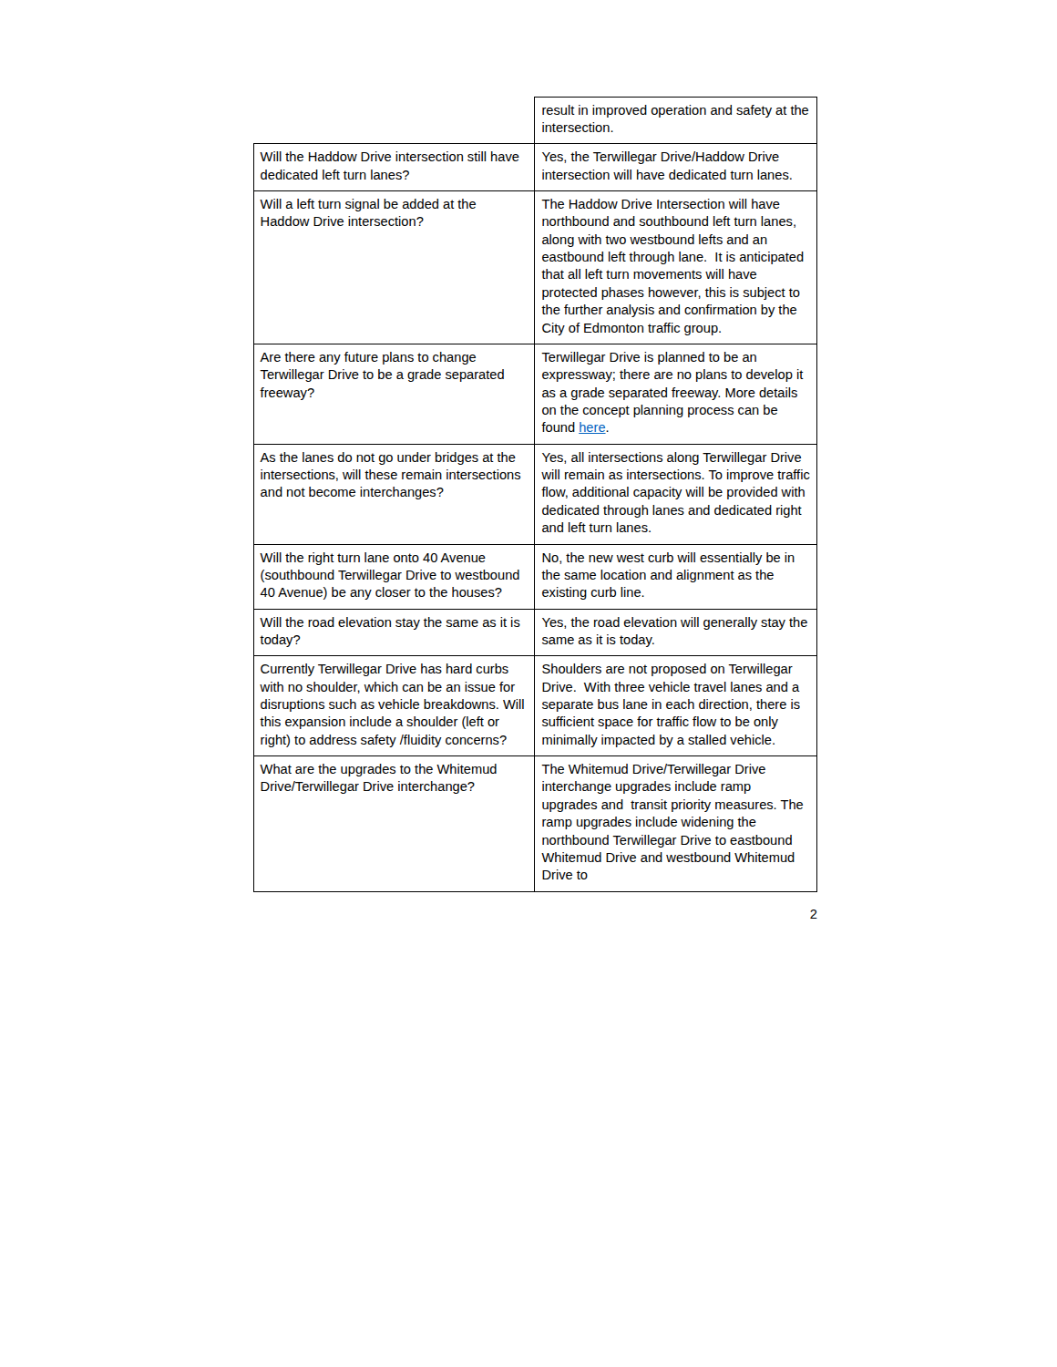| | result in improved operation and safety at the intersection. |
| Will the Haddow Drive intersection still have dedicated left turn lanes? | Yes, the Terwillegar Drive/Haddow Drive intersection will have dedicated turn lanes. |
| Will a left turn signal be added at the Haddow Drive intersection? | The Haddow Drive Intersection will have northbound and southbound left turn lanes, along with two westbound lefts and an eastbound left through lane. It is anticipated that all left turn movements will have protected phases however, this is subject to the further analysis and confirmation by the City of Edmonton traffic group. |
| Are there any future plans to change Terwillegar Drive to be a grade separated freeway? | Terwillegar Drive is planned to be an expressway; there are no plans to develop it as a grade separated freeway. More details on the concept planning process can be found here . |
| As the lanes do not go under bridges at the intersections, will these remain intersections and not become interchanges? | Yes, all intersections along Terwillegar Drive will remain as intersections. To improve traffic flow, additional capacity will be provided with dedicated through lanes and dedicated right and left turn lanes. |
| Will the right turn lane onto 40 Avenue (southbound Terwillegar Drive to westbound 40 Avenue) be any closer to the houses? | No, the new west curb will essentially be in the same location and alignment as the existing curb line. |
| Will the road elevation stay the same as it is today? | Yes, the road elevation will generally stay the same as it is today. |
| Currently Terwillegar Drive has hard curbs with no shoulder, which can be an issue for disruptions such as vehicle breakdowns. Will this expansion include a shoulder (left or right) to address safety /fluidity concerns? | Shoulders are not proposed on Terwillegar Drive. With three vehicle travel lanes and a separate bus lane in each direction, there is sufficient space for traffic flow to be only minimally impacted by a stalled vehicle. |
| What are the upgrades to the Whitemud Drive/Terwillegar Drive interchange? | The Whitemud Drive/Terwillegar Drive interchange upgrades include ramp upgrades and transit priority measures. The ramp upgrades include widening the northbound Terwillegar Drive to eastbound Whitemud Drive and westbound Whitemud Drive to |
2